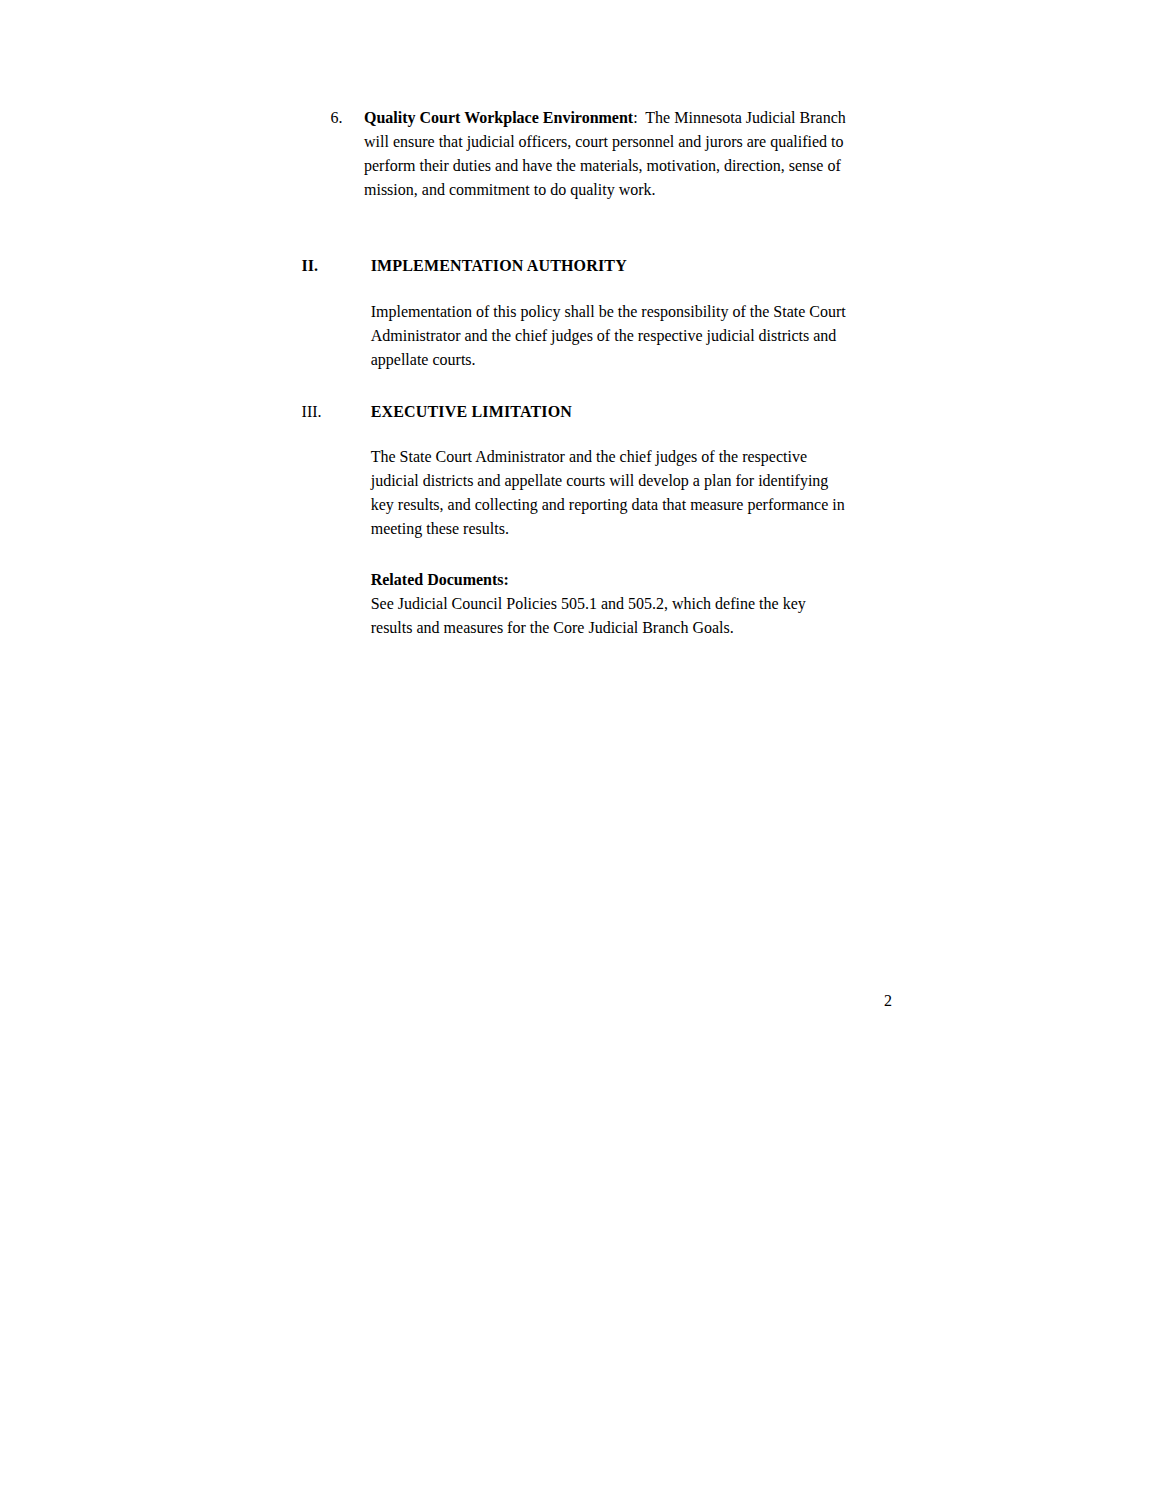6.
Quality Court Workplace Environment: The Minnesota Judicial Branch will ensure that judicial officers, court personnel and jurors are qualified to perform their duties and have the materials, motivation, direction, sense of mission, and commitment to do quality work.
II.
IMPLEMENTATION AUTHORITY
Implementation of this policy shall be the responsibility of the State Court Administrator and the chief judges of the respective judicial districts and appellate courts.
III.
EXECUTIVE LIMITATION
The State Court Administrator and the chief judges of the respective judicial districts and appellate courts will develop a plan for identifying key results, and collecting and reporting data that measure performance in meeting these results.
Related Documents:
See Judicial Council Policies 505.1 and 505.2, which define the key results and measures for the Core Judicial Branch Goals.
2